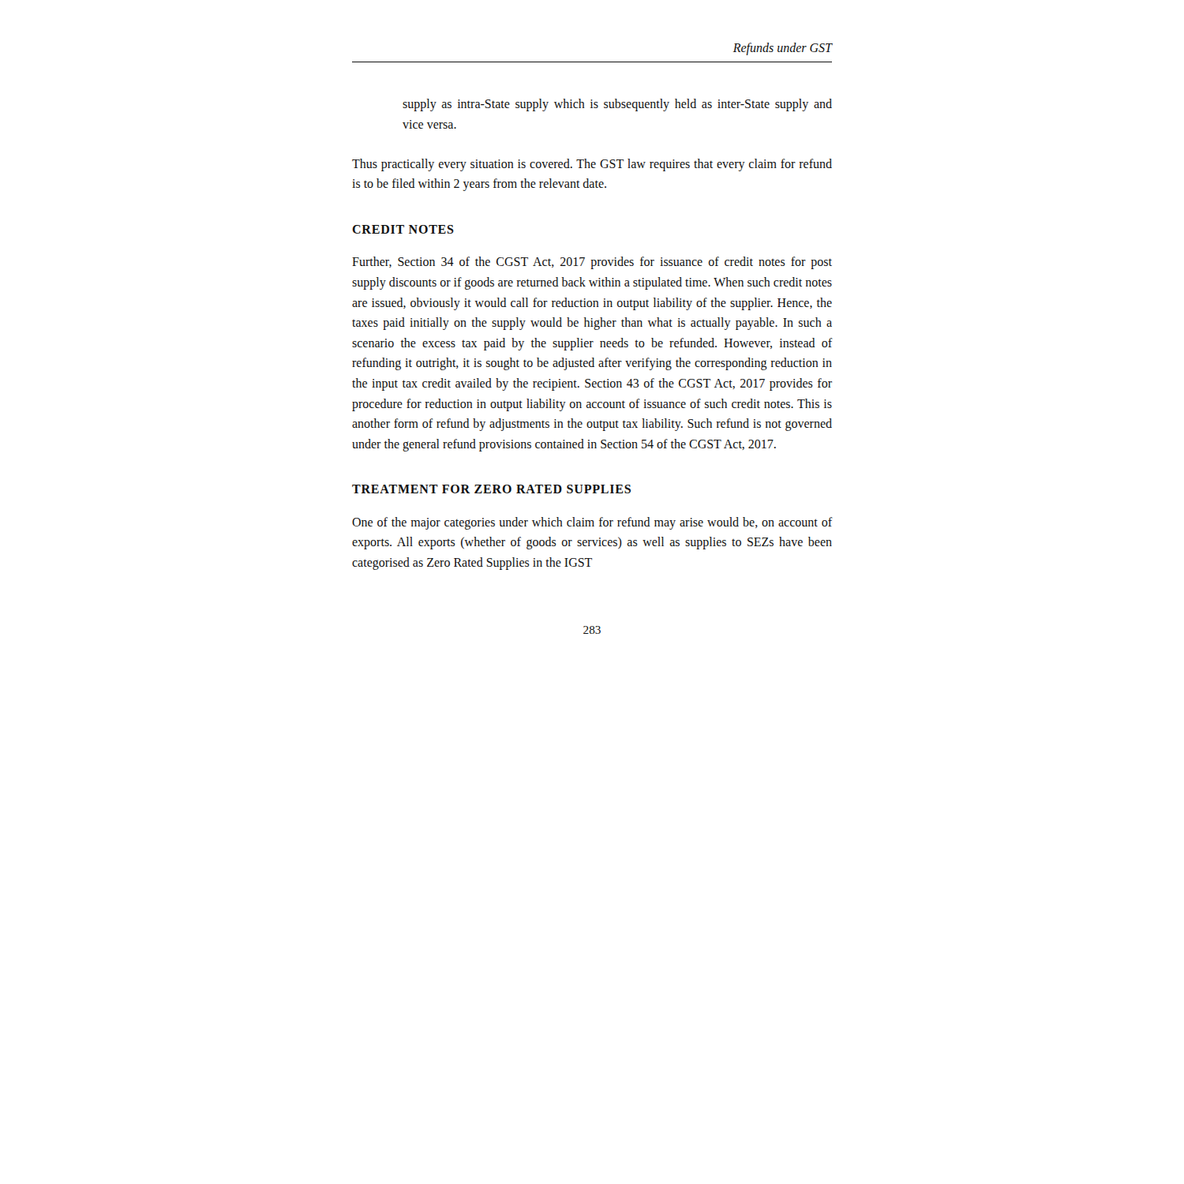Refunds under GST
supply as intra-State supply which is subsequently held as inter-State supply and vice versa.
Thus practically every situation is covered. The GST law requires that every claim for refund is to be filed within 2 years from the relevant date.
Credit Notes
Further, Section 34 of the CGST Act, 2017 provides for issuance of credit notes for post supply discounts or if goods are returned back within a stipulated time. When such credit notes are issued, obviously it would call for reduction in output liability of the supplier. Hence, the taxes paid initially on the supply would be higher than what is actually payable. In such a scenario the excess tax paid by the supplier needs to be refunded. However, instead of refunding it outright, it is sought to be adjusted after verifying the corresponding reduction in the input tax credit availed by the recipient. Section 43 of the CGST Act, 2017 provides for procedure for reduction in output liability on account of issuance of such credit notes. This is another form of refund by adjustments in the output tax liability. Such refund is not governed under the general refund provisions contained in Section 54 of the CGST Act, 2017.
Treatment for Zero Rated Supplies
One of the major categories under which claim for refund may arise would be, on account of exports. All exports (whether of goods or services) as well as supplies to SEZs have been categorised as Zero Rated Supplies in the IGST
283